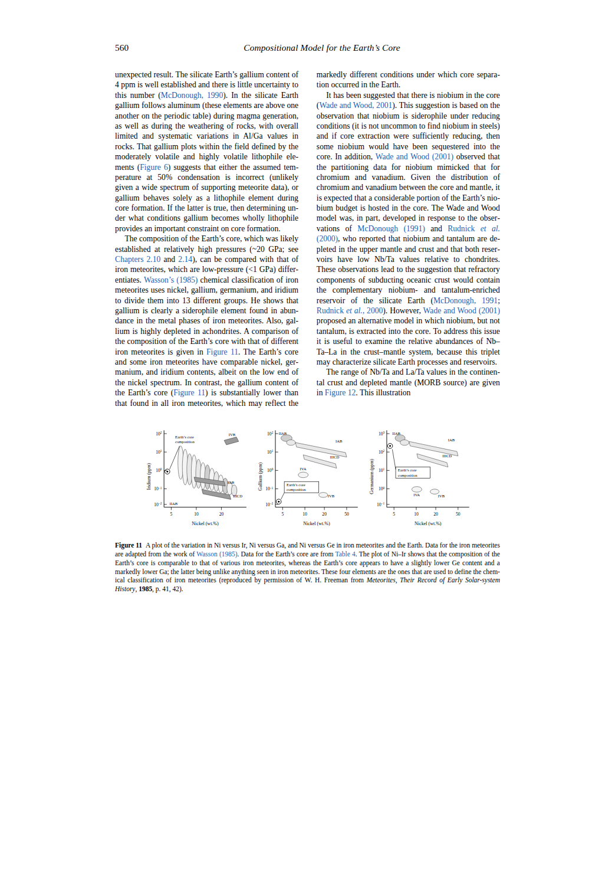560
Compositional Model for the Earth’s Core
unexpected result. The silicate Earth’s gallium content of 4 ppm is well established and there is little uncertainty to this number (McDonough, 1990). In the silicate Earth gallium follows aluminum (these elements are above one another on the periodic table) during magma generation, as well as during the weathering of rocks, with overall limited and systematic variations in Al/Ga values in rocks. That gallium plots within the field defined by the moderately volatile and highly volatile lithophile elements (Figure 6) suggests that either the assumed temperature at 50% condensation is incorrect (unlikely given a wide spectrum of supporting meteorite data), or gallium behaves solely as a lithophile element during core formation. If the latter is true, then determining under what conditions gallium becomes wholly lithophile provides an important constraint on core formation.
The composition of the Earth’s core, which was likely established at relatively high pressures (~20 GPa; see Chapters 2.10 and 2.14), can be compared with that of iron meteorites, which are low-pressure (<1 GPa) differentiates. Wasson’s (1985) chemical classification of iron meteorites uses nickel, gallium, germanium, and iridium to divide them into 13 different groups. He shows that gallium is clearly a siderophile element found in abundance in the metal phases of iron meteorites. Also, gallium is highly depleted in achondrites. A comparison of the composition of the Earth’s core with that of different iron meteorites is given in Figure 11. The Earth’s core and some iron meteorites have comparable nickel, germanium, and iridium contents, albeit on the low end of the nickel spectrum. In contrast, the gallium content of the Earth’s core (Figure 11) is substantially lower than that found in all iron meteorites, which may reflect the markedly different conditions under which core separation occurred in the Earth.
It has been suggested that there is niobium in the core (Wade and Wood, 2001). This suggestion is based on the observation that niobium is siderophile under reducing conditions (it is not uncommon to find niobium in steels) and if core extraction were sufficiently reducing, then some niobium would have been sequestered into the core. In addition, Wade and Wood (2001) observed that the partitioning data for niobium mimicked that for chromium and vanadium. Given the distribution of chromium and vanadium between the core and mantle, it is expected that a considerable portion of the Earth’s niobium budget is hosted in the core. The Wade and Wood model was, in part, developed in response to the observations of McDonough (1991) and Rudnick et al. (2000), who reported that niobium and tantalum are depleted in the upper mantle and crust and that both reservoirs have low Nb/Ta values relative to chondrites. These observations lead to the suggestion that refractory components of subducting oceanic crust would contain the complementary niobium- and tantalum-enriched reservoir of the silicate Earth (McDonough, 1991; Rudnick et al., 2000). However, Wade and Wood (2001) proposed an alternative model in which niobium, but not tantalum, is extracted into the core. To address this issue it is useful to examine the relative abundances of Nb–Ta–La in the crust–mantle system, because this triplet may characterize silicate Earth processes and reservoirs.
The range of Nb/Ta and La/Ta values in the continental crust and depleted mantle (MORB source) are given in Figure 12. This illustration
102 101 100 10−1 10−2 5 10 20 Nickel (wt.%) Iridium (ppm) IVB IAB IIICD IIAB Earth’s core composition 102 101 100 10−1 10−2 5 10 20 50 Nickel (wt.%) Gallium (ppm) IIAB IAB IIICD IVA IVB Earth’s core composition 103 102 101 100 10−1 5 10 20 50 Nickel (wt.%) Germanium (ppm) IIAB IAB IIICD IVA IVB Earth’s core composition
Figure 11 A plot of the variation in Ni versus Ir, Ni versus Ga, and Ni versus Ge in iron meteorites and the Earth. Data for the iron meteorites are adapted from the work of Wasson (1985). Data for the Earth’s core are from Table 4. The plot of Ni–Ir shows that the composition of the Earth’s core is comparable to that of various iron meteorites, whereas the Earth’s core appears to have a slightly lower Ge content and a markedly lower Ga; the latter being unlike anything seen in iron meteorites. These four elements are the ones that are used to define the chemical classification of iron meteorites (reproduced by permission of W. H. Freeman from Meteorites, Their Record of Early Solar-system History, 1985, p. 41, 42).